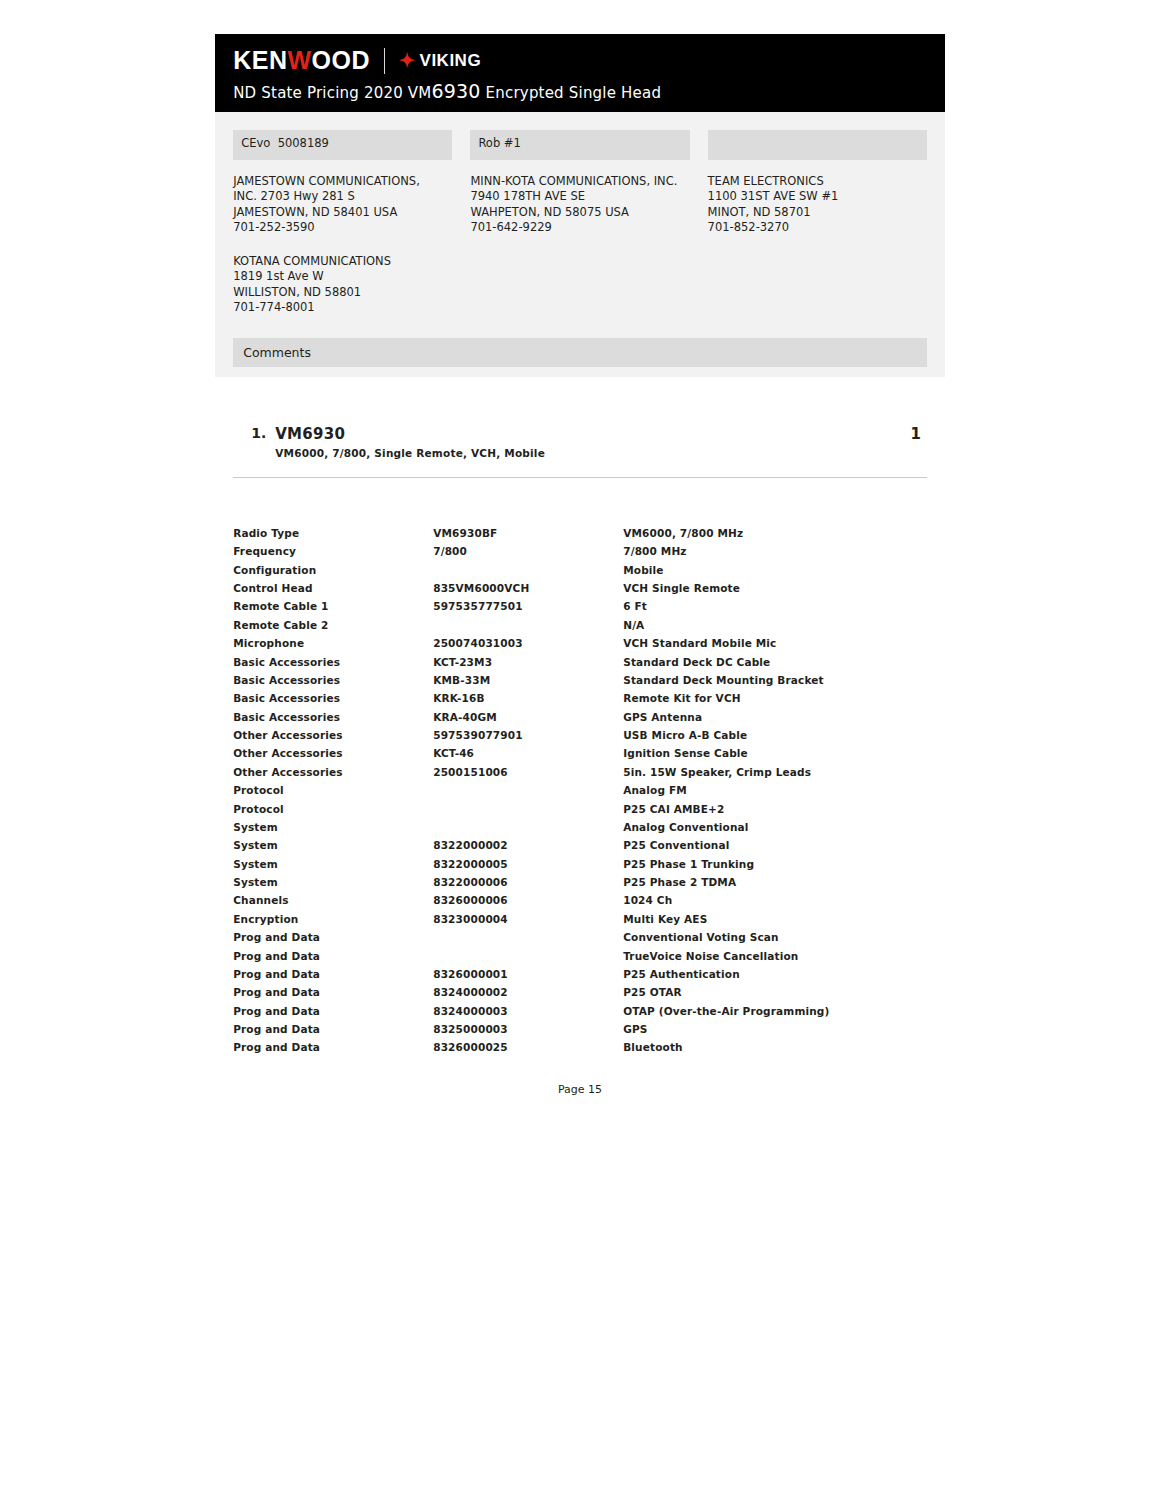KENWOOD
✦VIKING
ND State Pricing 2020 VM6930 Encrypted Single Head
CEvo 5008189
JAMESTOWN COMMUNICATIONS, INC. 2703 Hwy 281 S JAMESTOWN, ND 58401 USA 701-252-3590
KOTANA COMMUNICATIONS 1819 1st Ave W WILLISTON, ND 58801 701-774-8001
Rob #1
MINN-KOTA COMMUNICATIONS, INC. 7940 178TH AVE SE WAHPETON, ND 58075 USA 701-642-9229
TEAM ELECTRONICS 1100 31ST AVE SW #1 MINOT, ND 58701 701-852-3270
Comments
1.
VM6930
VM6000, 7/800, Single Remote, VCH, Mobile
1
| Radio Type | VM6930BF | VM6000, 7/800 MHz |
| Frequency | 7/800 | 7/800 MHz |
| Configuration | | Mobile |
| Control Head | 835VM6000VCH | VCH Single Remote |
| Remote Cable 1 | 597535777501 | 6 Ft |
| Remote Cable 2 | | N/A |
| Microphone | 250074031003 | VCH Standard Mobile Mic |
| Basic Accessories | KCT-23M3 | Standard Deck DC Cable |
| Basic Accessories | KMB-33M | Standard Deck Mounting Bracket |
| Basic Accessories | KRK-16B | Remote Kit for VCH |
| Basic Accessories | KRA-40GM | GPS Antenna |
| Other Accessories | 597539077901 | USB Micro A-B Cable |
| Other Accessories | KCT-46 | Ignition Sense Cable |
| Other Accessories | 2500151006 | 5in. 15W Speaker, Crimp Leads |
| Protocol | | Analog FM |
| Protocol | | P25 CAI AMBE+2 |
| System | | Analog Conventional |
| System | 8322000002 | P25 Conventional |
| System | 8322000005 | P25 Phase 1 Trunking |
| System | 8322000006 | P25 Phase 2 TDMA |
| Channels | 8326000006 | 1024 Ch |
| Encryption | 8323000004 | Multi Key AES |
| Prog and Data | | Conventional Voting Scan |
| Prog and Data | | TrueVoice Noise Cancellation |
| Prog and Data | 8326000001 | P25 Authentication |
| Prog and Data | 8324000002 | P25 OTAR |
| Prog and Data | 8324000003 | OTAP (Over-the-Air Programming) |
| Prog and Data | 8325000003 | GPS |
| Prog and Data | 8326000025 | Bluetooth |
Page 15